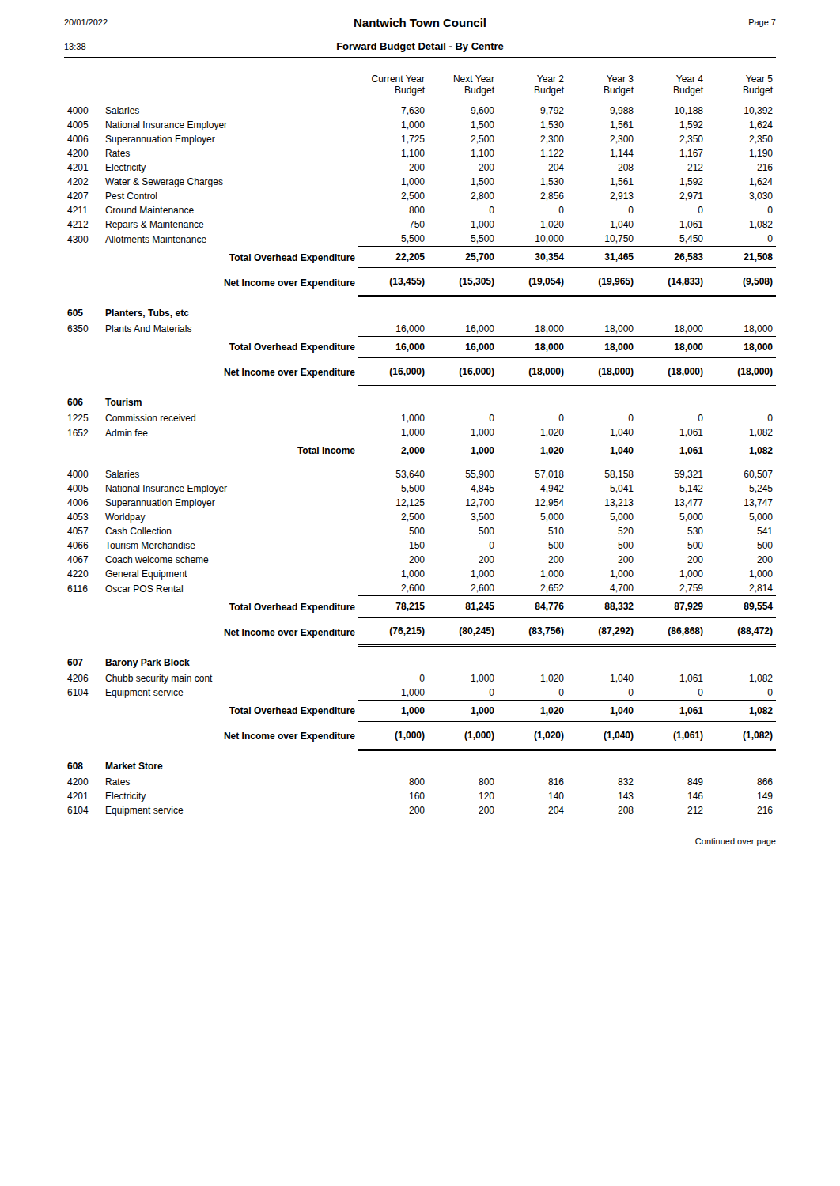20/01/2022
Nantwich Town Council
Page 7
13:38
Forward Budget Detail - By Centre
| | | Current Year Budget | Next Year Budget | Year 2 Budget | Year 3 Budget | Year 4 Budget | Year 5 Budget |
| --- | --- | --- | --- | --- | --- | --- | --- |
| 4000 | Salaries | 7,630 | 9,600 | 9,792 | 9,988 | 10,188 | 10,392 |
| 4005 | National Insurance Employer | 1,000 | 1,500 | 1,530 | 1,561 | 1,592 | 1,624 |
| 4006 | Superannuation Employer | 1,725 | 2,500 | 2,300 | 2,300 | 2,350 | 2,350 |
| 4200 | Rates | 1,100 | 1,100 | 1,122 | 1,144 | 1,167 | 1,190 |
| 4201 | Electricity | 200 | 200 | 204 | 208 | 212 | 216 |
| 4202 | Water & Sewerage Charges | 1,000 | 1,500 | 1,530 | 1,561 | 1,592 | 1,624 |
| 4207 | Pest Control | 2,500 | 2,800 | 2,856 | 2,913 | 2,971 | 3,030 |
| 4211 | Ground Maintenance | 800 | 0 | 0 | 0 | 0 | 0 |
| 4212 | Repairs & Maintenance | 750 | 1,000 | 1,020 | 1,040 | 1,061 | 1,082 |
| 4300 | Allotments Maintenance | 5,500 | 5,500 | 10,000 | 10,750 | 5,450 | 0 |
| | Total Overhead Expenditure | 22,205 | 25,700 | 30,354 | 31,465 | 26,583 | 21,508 |
| | Net Income over Expenditure | (13,455) | (15,305) | (19,054) | (19,965) | (14,833) | (9,508) |
| 605 | Planters, Tubs, etc | | | | | | |
| 6350 | Plants And Materials | 16,000 | 16,000 | 18,000 | 18,000 | 18,000 | 18,000 |
| | Total Overhead Expenditure | 16,000 | 16,000 | 18,000 | 18,000 | 18,000 | 18,000 |
| | Net Income over Expenditure | (16,000) | (16,000) | (18,000) | (18,000) | (18,000) | (18,000) |
| 606 | Tourism | | | | | | |
| 1225 | Commission received | 1,000 | 0 | 0 | 0 | 0 | 0 |
| 1652 | Admin fee | 1,000 | 1,000 | 1,020 | 1,040 | 1,061 | 1,082 |
| | Total Income | 2,000 | 1,000 | 1,020 | 1,040 | 1,061 | 1,082 |
| 4000 | Salaries | 53,640 | 55,900 | 57,018 | 58,158 | 59,321 | 60,507 |
| 4005 | National Insurance Employer | 5,500 | 4,845 | 4,942 | 5,041 | 5,142 | 5,245 |
| 4006 | Superannuation Employer | 12,125 | 12,700 | 12,954 | 13,213 | 13,477 | 13,747 |
| 4053 | Worldpay | 2,500 | 3,500 | 5,000 | 5,000 | 5,000 | 5,000 |
| 4057 | Cash Collection | 500 | 500 | 510 | 520 | 530 | 541 |
| 4066 | Tourism Merchandise | 150 | 0 | 500 | 500 | 500 | 500 |
| 4067 | Coach welcome scheme | 200 | 200 | 200 | 200 | 200 | 200 |
| 4220 | General Equipment | 1,000 | 1,000 | 1,000 | 1,000 | 1,000 | 1,000 |
| 6116 | Oscar POS Rental | 2,600 | 2,600 | 2,652 | 4,700 | 2,759 | 2,814 |
| | Total Overhead Expenditure | 78,215 | 81,245 | 84,776 | 88,332 | 87,929 | 89,554 |
| | Net Income over Expenditure | (76,215) | (80,245) | (83,756) | (87,292) | (86,868) | (88,472) |
| 607 | Barony Park Block | | | | | | |
| 4206 | Chubb security main cont | 0 | 1,000 | 1,020 | 1,040 | 1,061 | 1,082 |
| 6104 | Equipment service | 1,000 | 0 | 0 | 0 | 0 | 0 |
| | Total Overhead Expenditure | 1,000 | 1,000 | 1,020 | 1,040 | 1,061 | 1,082 |
| | Net Income over Expenditure | (1,000) | (1,000) | (1,020) | (1,040) | (1,061) | (1,082) |
| 608 | Market Store | | | | | | |
| 4200 | Rates | 800 | 800 | 816 | 832 | 849 | 866 |
| 4201 | Electricity | 160 | 120 | 140 | 143 | 146 | 149 |
| 6104 | Equipment service | 200 | 200 | 204 | 208 | 212 | 216 |
Continued over page